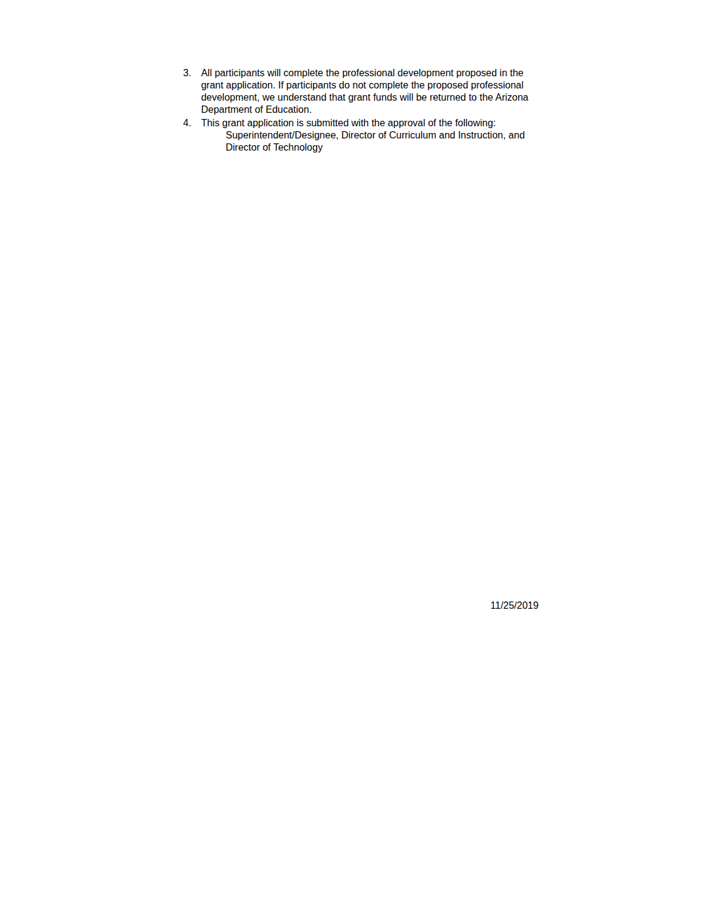All participants will complete the professional development proposed in the grant application. If participants do not complete the proposed professional development, we understand that grant funds will be returned to the Arizona Department of Education.
This grant application is submitted with the approval of the following:
Superintendent/Designee, Director of Curriculum and Instruction, and Director of Technology
11/25/2019